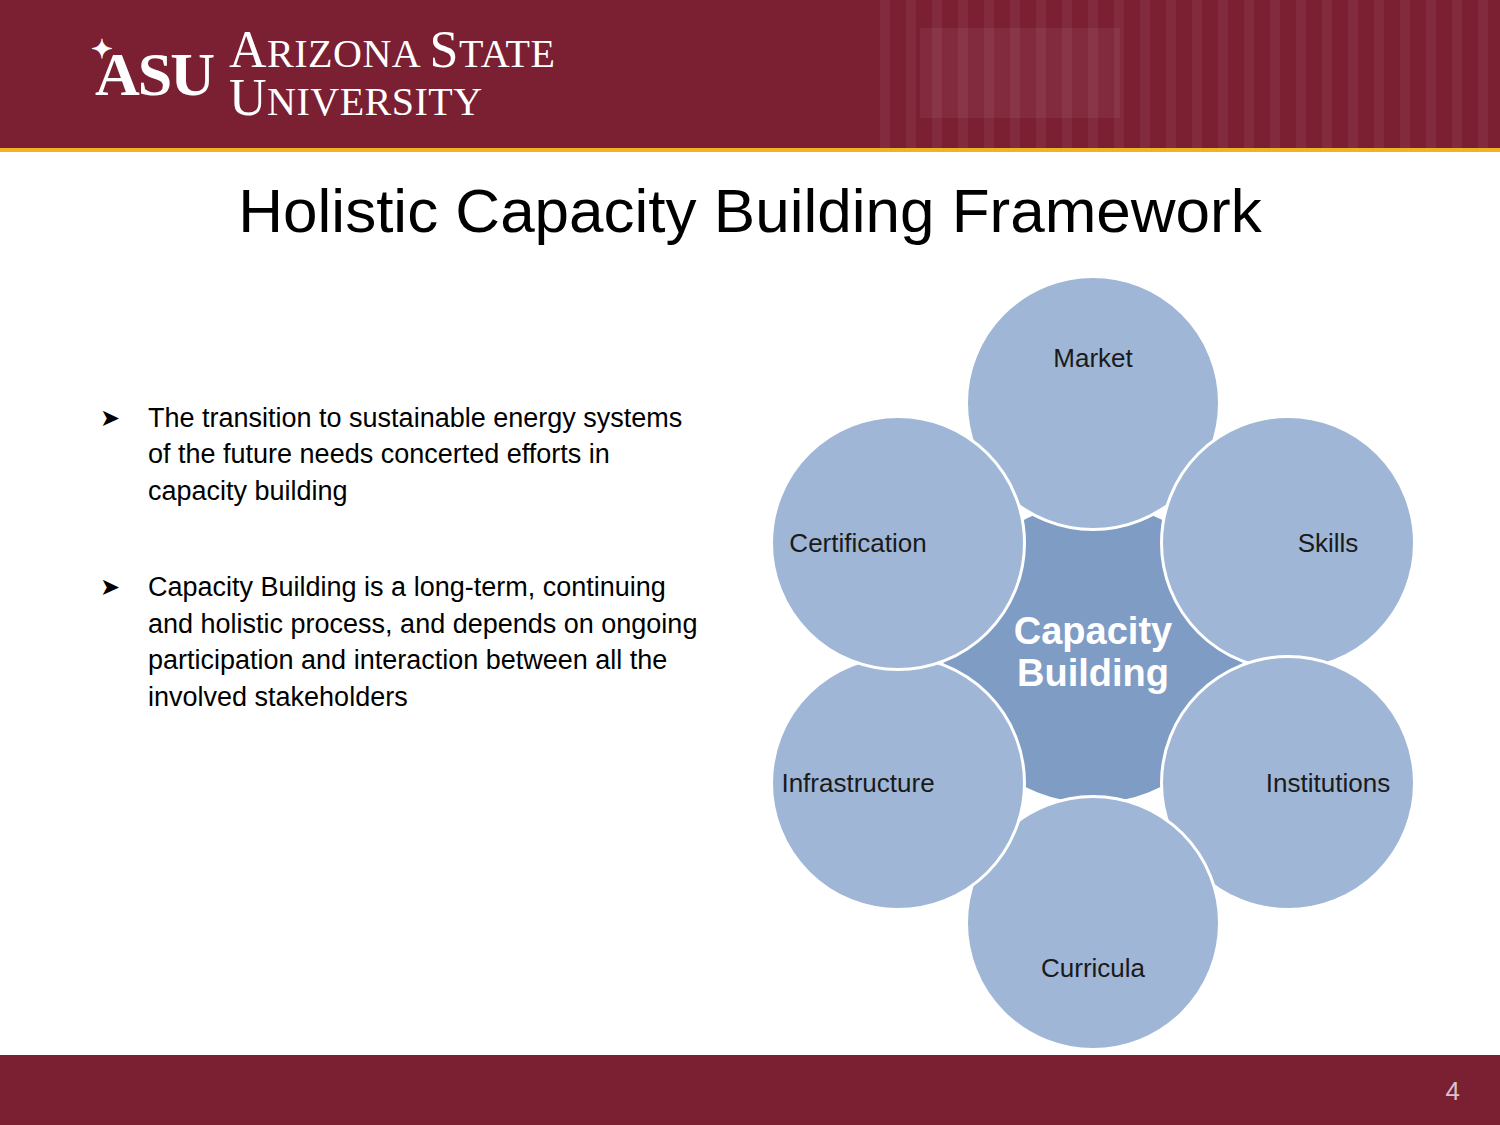✦ASU
ARIZONA STATE UNIVERSITY
Holistic Capacity Building Framework
The transition to sustainable energy systems of the future needs concerted efforts in capacity building
Capacity Building is a long-term, continuing and holistic process, and depends on ongoing participation and interaction between all the involved stakeholders
Market
Skills
Institutions
Curricula
Infrastructure
Certification
Capacity
Building
4